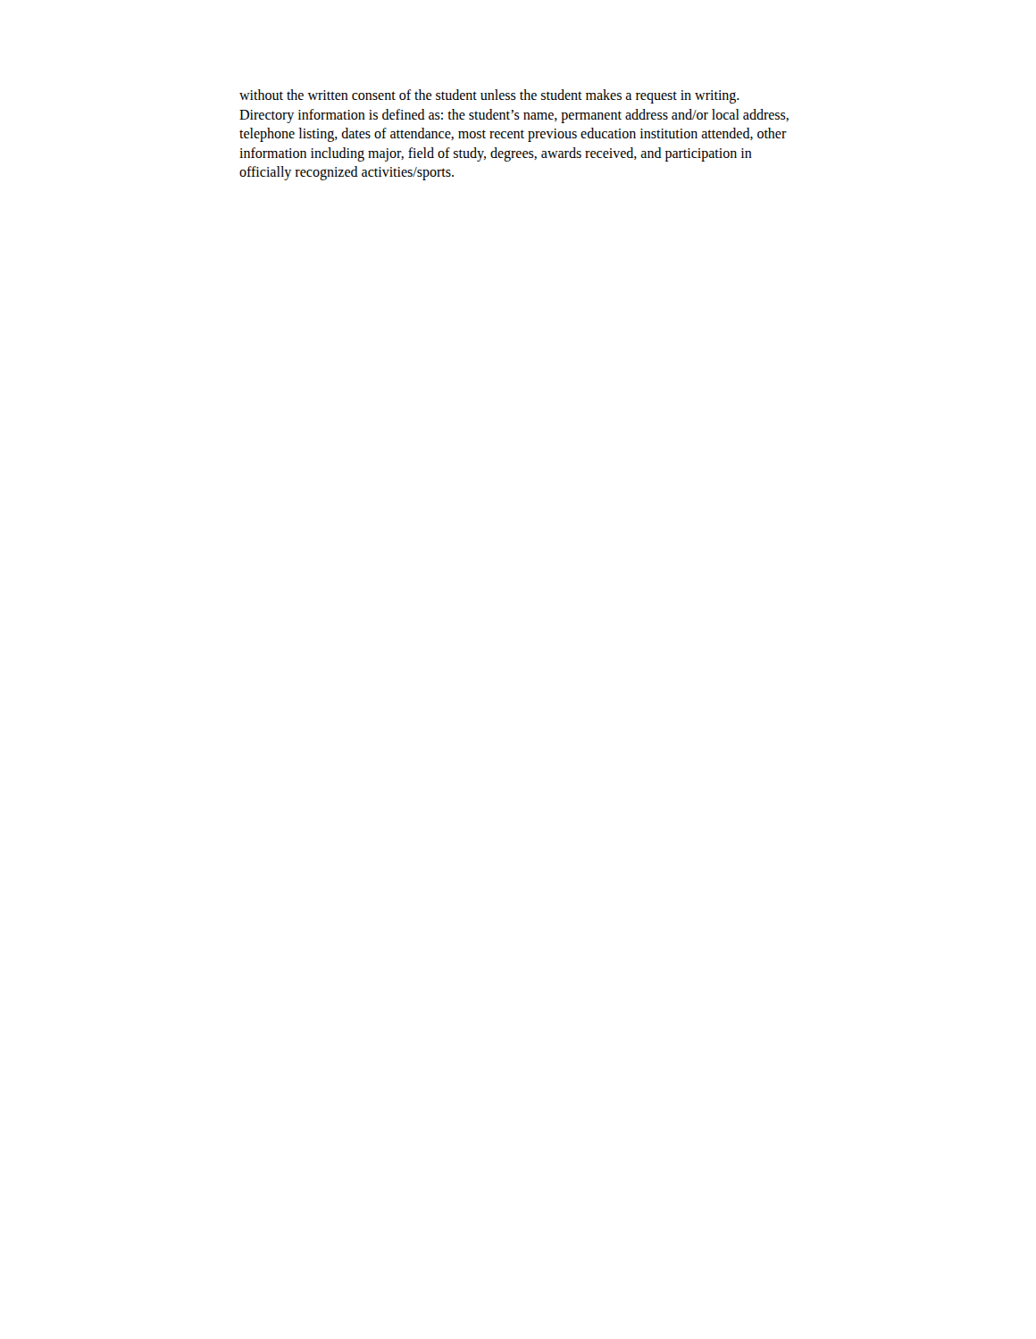without the written consent of the student unless the student makes a request in writing. Directory information is defined as: the student’s name, permanent address and/or local address, telephone listing, dates of attendance, most recent previous education institution attended, other information including major, field of study, degrees, awards received, and participation in officially recognized activities/sports.